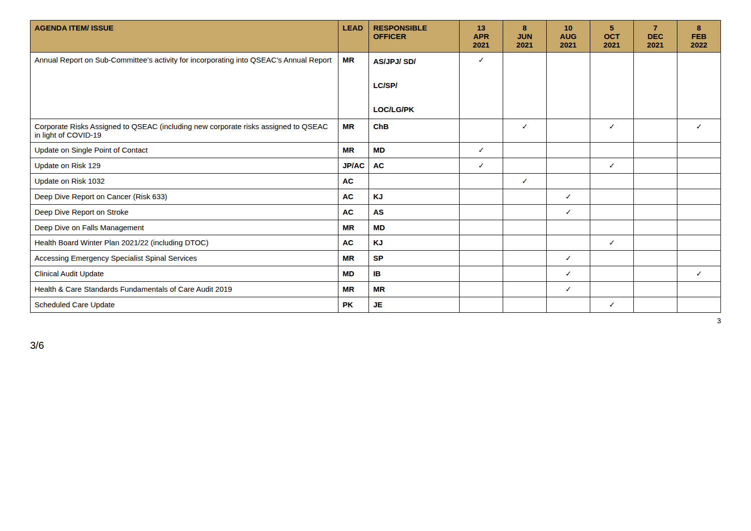| AGENDA ITEM/ ISSUE | LEAD | RESPONSIBLE OFFICER | 13 APR 2021 | 8 JUN 2021 | 10 AUG 2021 | 5 OCT 2021 | 7 DEC 2021 | 8 FEB 2022 |
| --- | --- | --- | --- | --- | --- | --- | --- | --- |
| Annual Report on Sub-Committee’s activity for incorporating into QSEAC’s Annual Report | MR | AS/JPJ/ SD/ LC/SP/ LOC/LG/PK | ✓ | | | | | |
| Corporate Risks Assigned to QSEAC (including new corporate risks assigned to QSEAC in light of COVID-19 | MR | ChB | | ✓ | | ✓ | | ✓ |
| Update on Single Point of Contact | MR | MD | ✓ | | | | | |
| Update on Risk 129 | JP/AC | AC | ✓ | | | ✓ | | |
| Update on Risk 1032 | AC | | | ✓ | | | | |
| Deep Dive Report on Cancer (Risk 633) | AC | KJ | | | ✓ | | | |
| Deep Dive Report on Stroke | AC | AS | | | ✓ | | | |
| Deep Dive on Falls Management | MR | MD | | | | | | |
| Health Board Winter Plan 2021/22 (including DTOC) | AC | KJ | | | | ✓ | | |
| Accessing Emergency Specialist Spinal Services | MR | SP | | | ✓ | | | |
| Clinical Audit Update | MD | IB | | | ✓ | | | ✓ |
| Health & Care Standards Fundamentals of Care Audit 2019 | MR | MR | | | ✓ | | | |
| Scheduled Care Update | PK | JE | | | | ✓ | | |
3
3/6